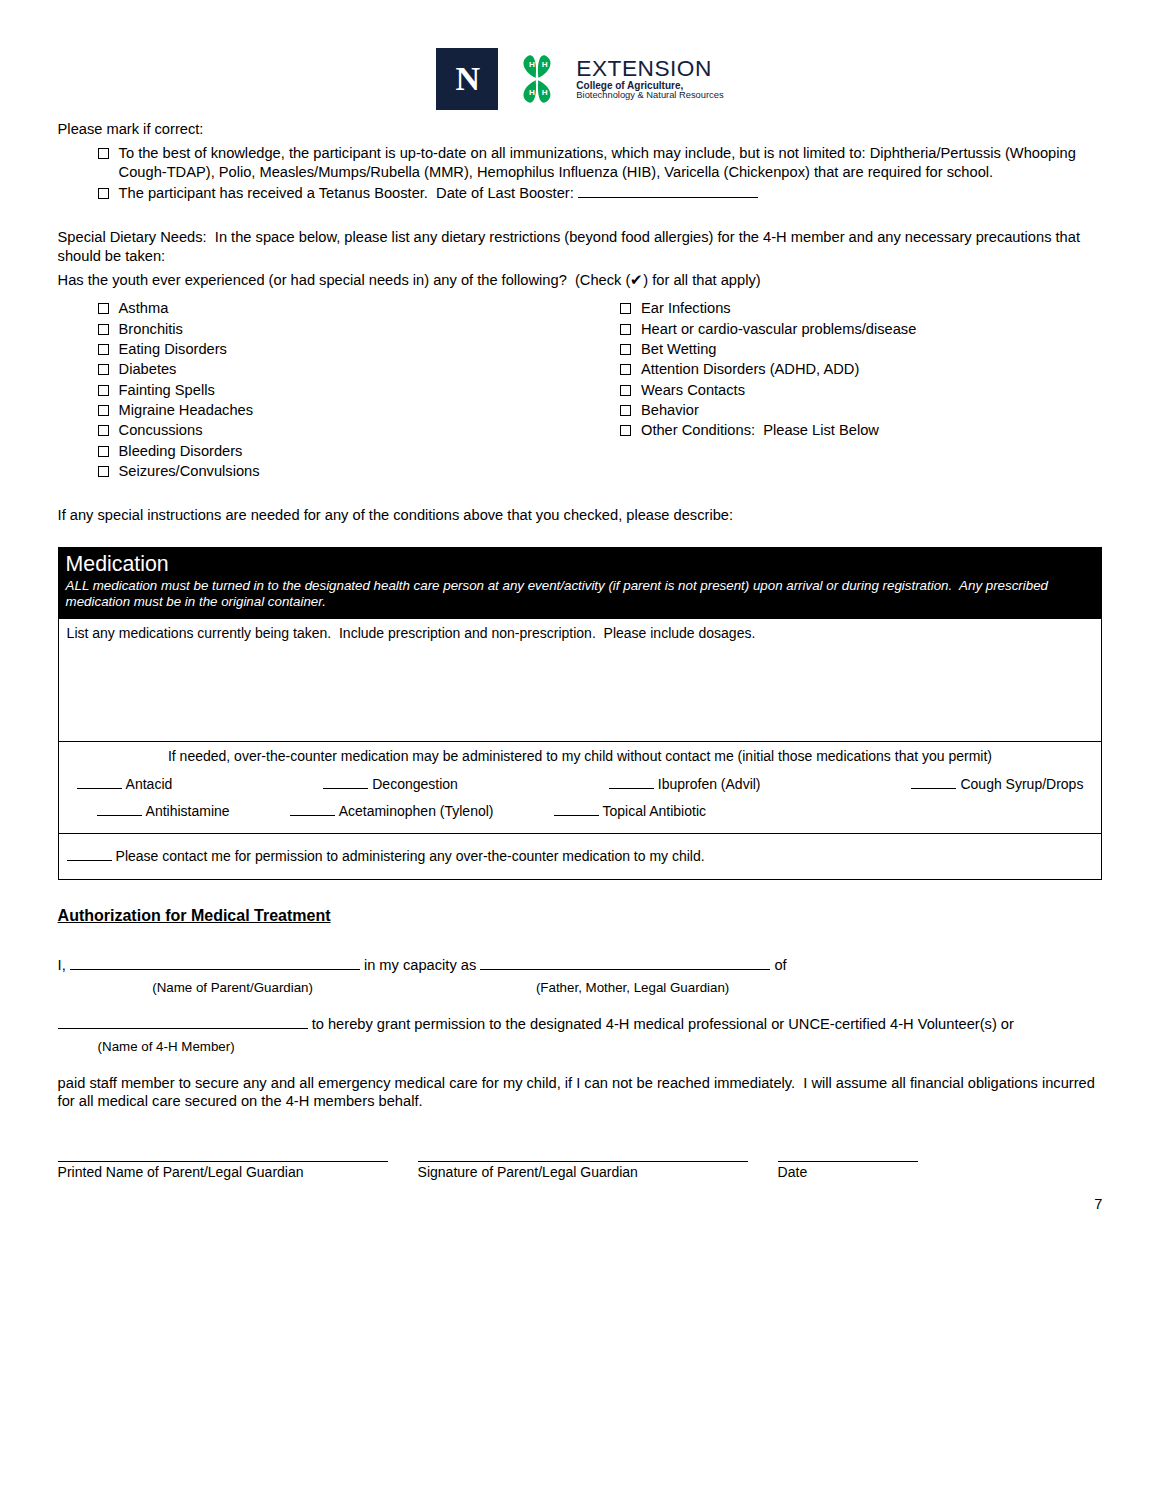N
H H H H
EXTENSION
College of Agriculture,
Biotechnology & Natural Resources
Please mark if correct:
To the best of knowledge, the participant is up-to-date on all immunizations, which may include, but is not limited to: Diphtheria/Pertussis (Whooping Cough-TDAP), Polio, Measles/Mumps/Rubella (MMR), Hemophilus Influenza (HIB), Varicella (Chickenpox) that are required for school.
The participant has received a Tetanus Booster. Date of Last Booster:
Special Dietary Needs: In the space below, please list any dietary restrictions (beyond food allergies) for the 4-H member and any necessary precautions that should be taken:
Has the youth ever experienced (or had special needs in) any of the following? (Check (✔) for all that apply)
Asthma
Bronchitis
Eating Disorders
Diabetes
Fainting Spells
Migraine Headaches
Concussions
Bleeding Disorders
Seizures/Convulsions
Ear Infections
Heart or cardio-vascular problems/disease
Bet Wetting
Attention Disorders (ADHD, ADD)
Wears Contacts
Behavior
Other Conditions: Please List Below
If any special instructions are needed for any of the conditions above that you checked, please describe:
Medication
ALL medication must be turned in to the designated health care person at any event/activity (if parent is not present) upon arrival or during registration. Any prescribed medication must be in the original container.
| List any medications currently being taken. Include prescription and non-prescription. Please include dosages. |
| If needed, over-the-counter medication may be administered to my child without contact me (initial those medications that you permit) Antacid Decongestion Ibuprofen (Advil) Cough Syrup/Drops Antihistamine Acetaminophen (Tylenol) Topical Antibiotic |
| Please contact me for permission to administering any over-the-counter medication to my child. |
Authorization for Medical Treatment
I, in my capacity as of
(Name of Parent/Guardian) (Father, Mother, Legal Guardian)
to hereby grant permission to the designated 4-H medical professional or UNCE-certified 4-H Volunteer(s) or
(Name of 4-H Member)
paid staff member to secure any and all emergency medical care for my child, if I can not be reached immediately. I will assume all financial obligations incurred for all medical care secured on the 4-H members behalf.
Printed Name of Parent/Legal Guardian
Signature of Parent/Legal Guardian
Date
7